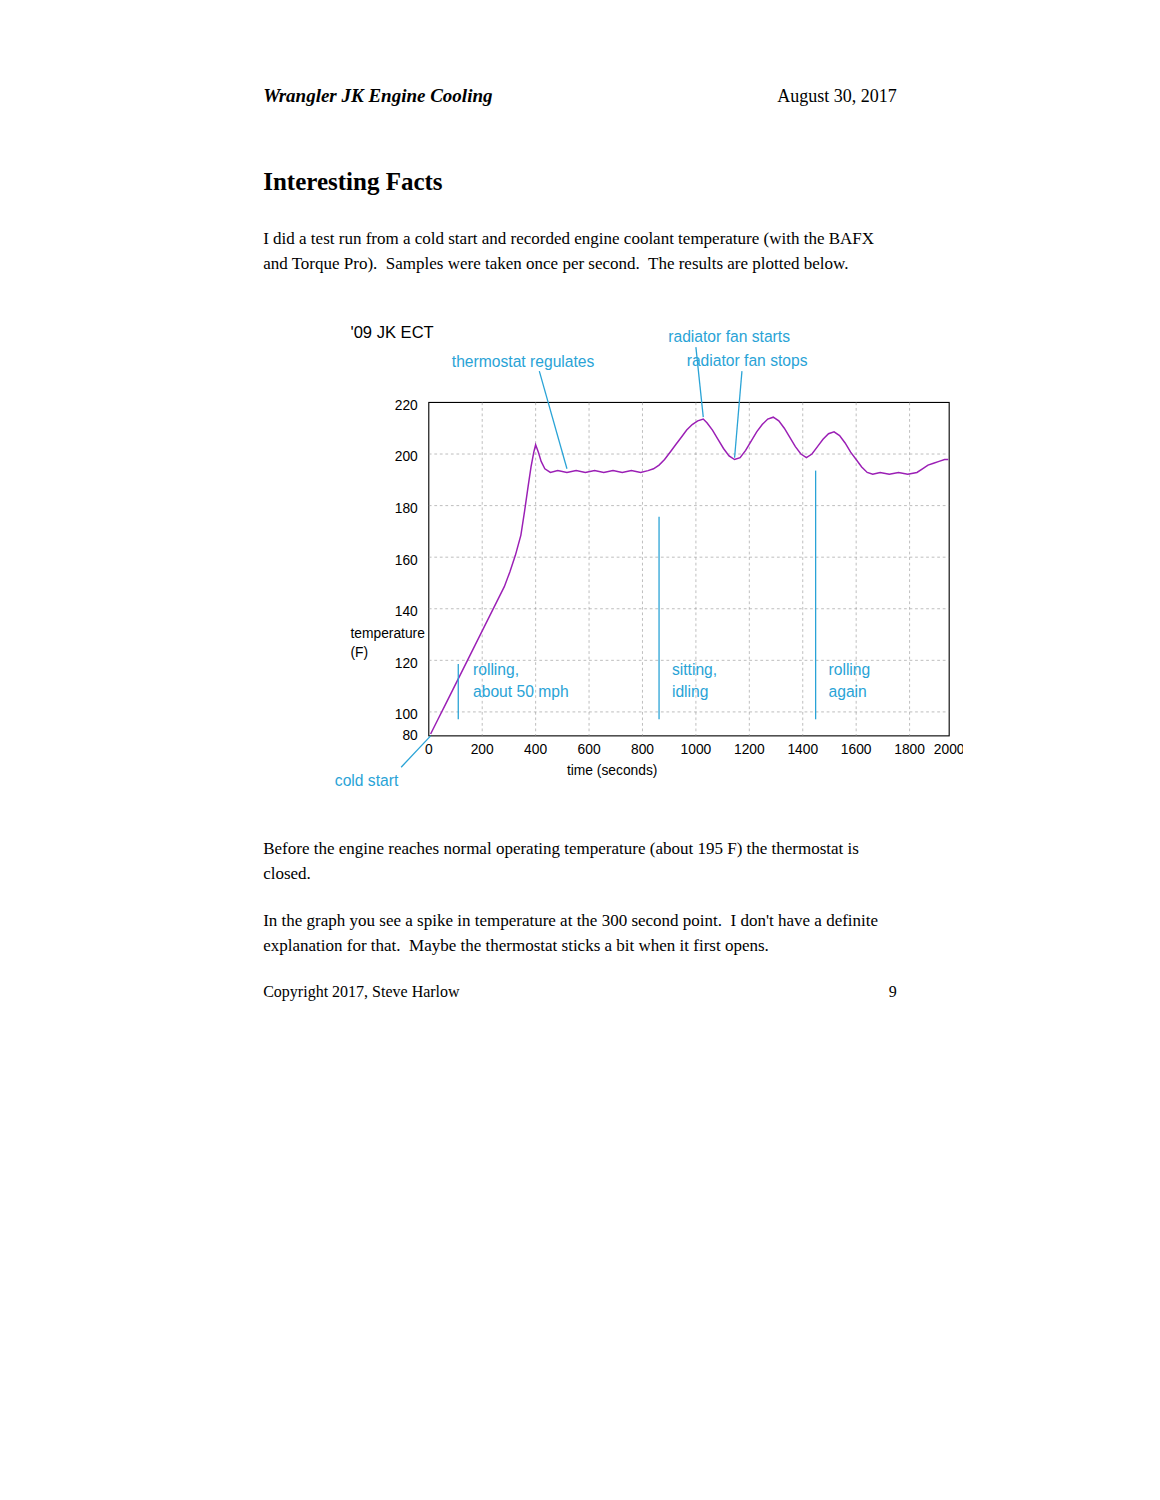Wrangler JK Engine Cooling August 30, 2017
Interesting Facts
I did a test run from a cold start and recorded engine coolant temperature (with the BAFX and Torque Pro). Samples were taken once per second. The results are plotted below.
'09 JK ECT — engine coolant temperature versus time Line graph of engine coolant temperature in degrees Fahrenheit from a cold start near 80 F, rising steadily to about 195 F, with a spike near 300 seconds, a regulated plateau while rolling at about 50 mph, oscillations between roughly 195 and 215 F while sitting and idling as the radiator fan cycles on and off, then a return to a lower plateau when rolling again. '09 JK ECT thermostat regulates radiator fan starts radiator fan stops temperature (F) time (seconds) 220 200 180 160 140 120 100 80 0 200 400 600 800 1000 1200 1400 1600 1800 2000 rolling, about 50 mph sitting, idling rolling again cold start
Before the engine reaches normal operating temperature (about 195 F) the thermostat is closed.
In the graph you see a spike in temperature at the 300 second point. I don't have a definite explanation for that. Maybe the thermostat sticks a bit when it first opens.
Copyright 2017, Steve Harlow 9